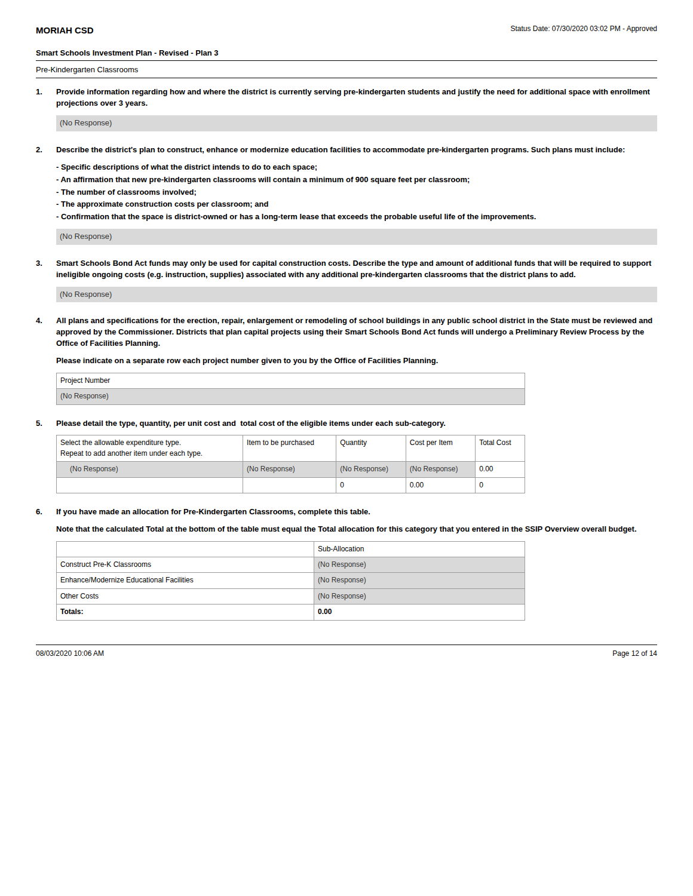MORIAH CSD
Status Date: 07/30/2020 03:02 PM - Approved
Smart Schools Investment Plan - Revised - Plan 3
Pre-Kindergarten Classrooms
Provide information regarding how and where the district is currently serving pre-kindergarten students and justify the need for additional space with enrollment projections over 3 years.
(No Response)
Describe the district's plan to construct, enhance or modernize education facilities to accommodate pre-kindergarten programs. Such plans must include:
- Specific descriptions of what the district intends to do to each space;
- An affirmation that new pre-kindergarten classrooms will contain a minimum of 900 square feet per classroom;
- The number of classrooms involved;
- The approximate construction costs per classroom; and
- Confirmation that the space is district-owned or has a long-term lease that exceeds the probable useful life of the improvements.
(No Response)
Smart Schools Bond Act funds may only be used for capital construction costs. Describe the type and amount of additional funds that will be required to support ineligible ongoing costs (e.g. instruction, supplies) associated with any additional pre-kindergarten classrooms that the district plans to add.
(No Response)
All plans and specifications for the erection, repair, enlargement or remodeling of school buildings in any public school district in the State must be reviewed and approved by the Commissioner. Districts that plan capital projects using their Smart Schools Bond Act funds will undergo a Preliminary Review Process by the Office of Facilities Planning.
Please indicate on a separate row each project number given to you by the Office of Facilities Planning.
| Project Number |
| --- |
| (No Response) |
Please detail the type, quantity, per unit cost and total cost of the eligible items under each sub-category.
| Select the allowable expenditure type. Repeat to add another item under each type. | Item to be purchased | Quantity | Cost per Item | Total Cost |
| --- | --- | --- | --- | --- |
| (No Response) | (No Response) | (No Response) | (No Response) | 0.00 |
| | | 0 | 0.00 | 0 |
If you have made an allocation for Pre-Kindergarten Classrooms, complete this table.
Note that the calculated Total at the bottom of the table must equal the Total allocation for this category that you entered in the SSIP Overview overall budget.
| | Sub-Allocation |
| --- | --- |
| Construct Pre-K Classrooms | (No Response) |
| Enhance/Modernize Educational Facilities | (No Response) |
| Other Costs | (No Response) |
| Totals: | 0.00 |
08/03/2020 10:06 AM
Page 12 of 14